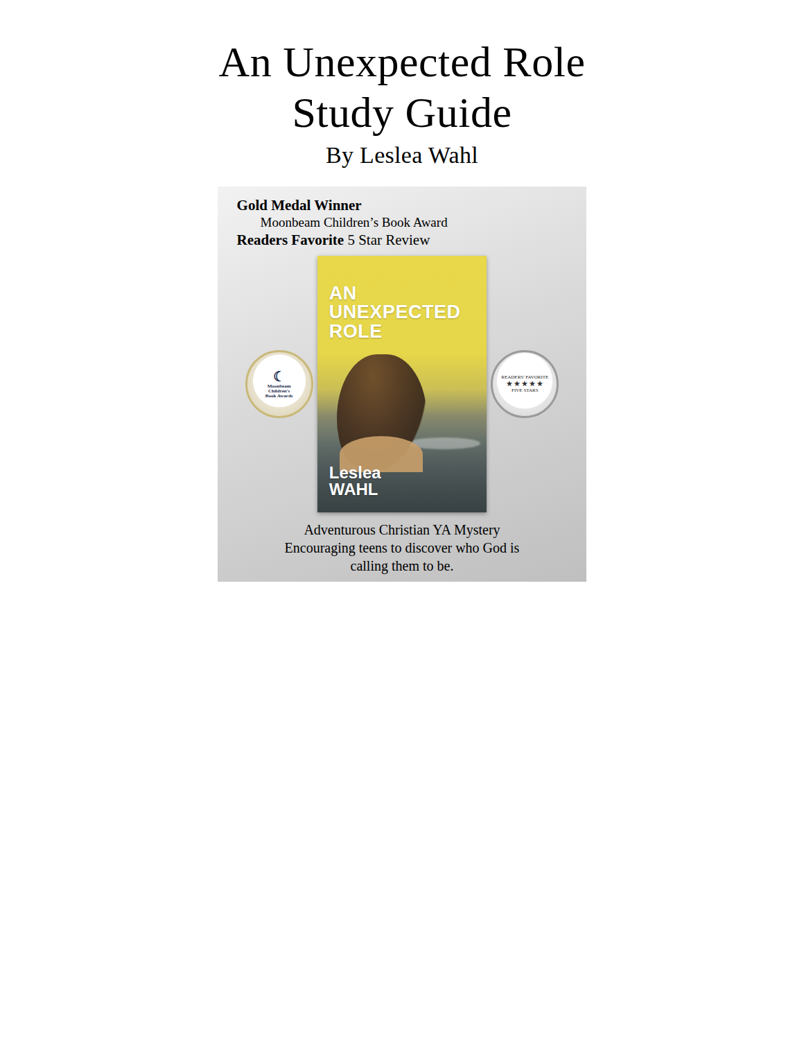An Unexpected Role
Study Guide
By Leslea Wahl
Gold Medal Winner
Moonbeam Children’s Book Award
Readers Favorite 5 Star Review
☾ Moonbeam
Children's
Book Awards
AN
UNEXPECTED
ROLE
Leslea WAHL
READERS' FAVORITE ★★★★★ FIVE STARS
Adventurous Christian YA Mystery
Encouraging teens to discover who God is
calling them to be.